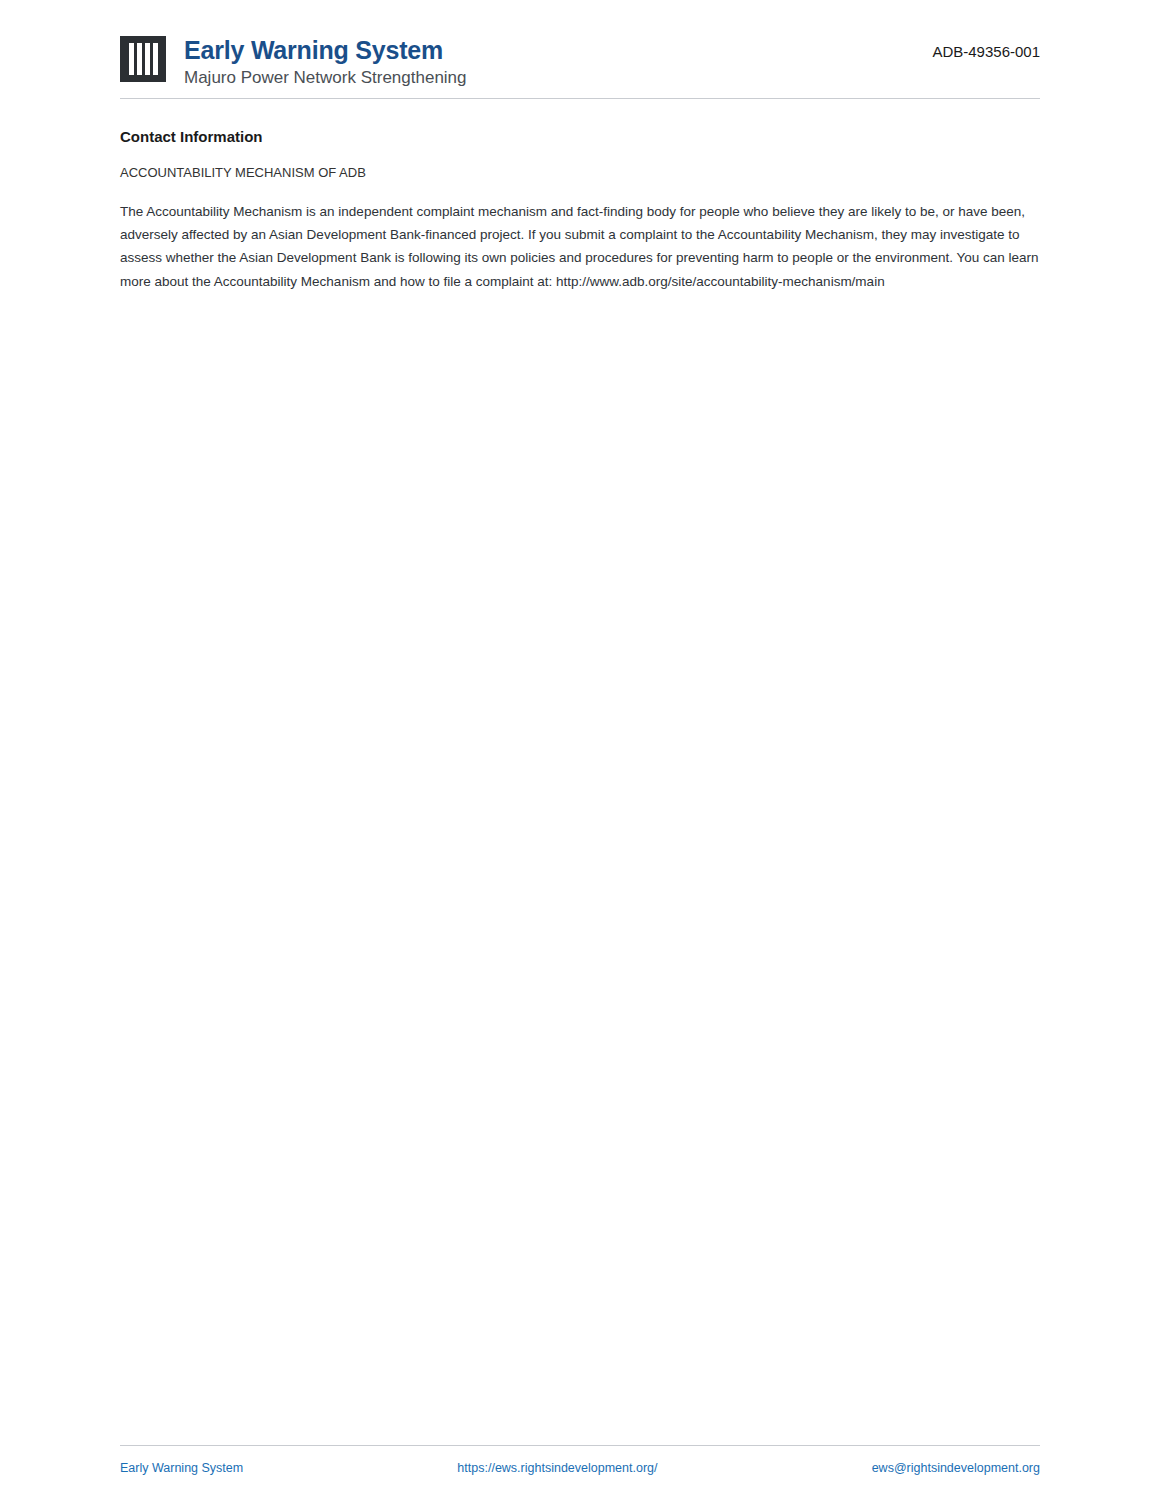Early Warning System
Majuro Power Network Strengthening
ADB-49356-001
Contact Information
ACCOUNTABILITY MECHANISM OF ADB
The Accountability Mechanism is an independent complaint mechanism and fact-finding body for people who believe they are likely to be, or have been, adversely affected by an Asian Development Bank-financed project. If you submit a complaint to the Accountability Mechanism, they may investigate to assess whether the Asian Development Bank is following its own policies and procedures for preventing harm to people or the environment. You can learn more about the Accountability Mechanism and how to file a complaint at: http://www.adb.org/site/accountability-mechanism/main
Early Warning System
https://ews.rightsindevelopment.org/
ews@rightsindevelopment.org